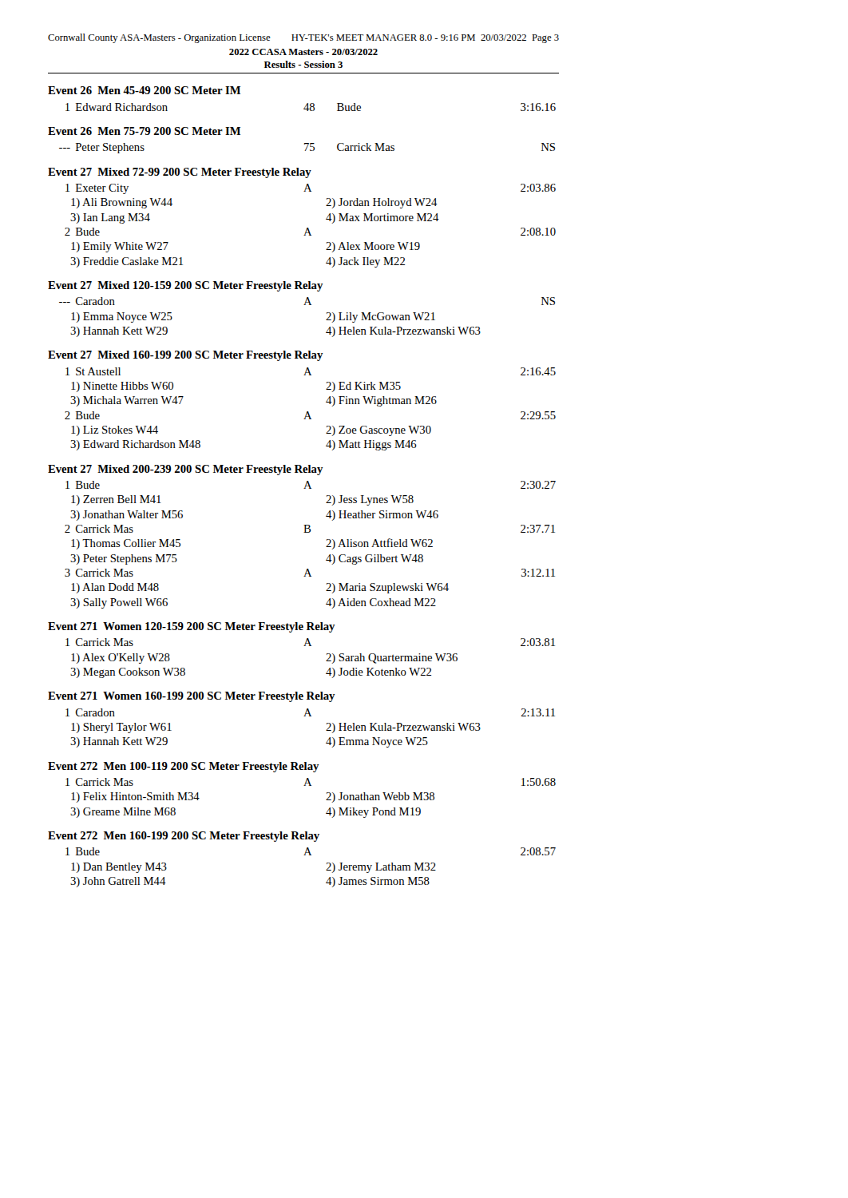Cornwall County ASA-Masters - Organization License HY-TEK's MEET MANAGER 8.0 - 9:16 PM 20/03/2022 Page 3
2022 CCASA Masters - 20/03/2022
Results - Session 3
Event 26 Men 45-49 200 SC Meter IM
| 1 | Edward Richardson | 48 | Bude | 3:16.16 |
Event 26 Men 75-79 200 SC Meter IM
| --- | Peter Stephens | 75 | Carrick Mas | NS |
Event 27 Mixed 72-99 200 SC Meter Freestyle Relay
| 1 | Exeter City | A | | 2:03.86 |
| 1) Ali Browning W44 | 2) Jordan Holroyd W24 |
| 3) Ian Lang M34 | 4) Max Mortimore M24 |
| 2 | Bude | A | | 2:08.10 |
| 1) Emily White W27 | 2) Alex Moore W19 |
| 3) Freddie Caslake M21 | 4) Jack Iley M22 |
Event 27 Mixed 120-159 200 SC Meter Freestyle Relay
| --- | Caradon | A | | NS |
| 1) Emma Noyce W25 | 2) Lily McGowan W21 |
| 3) Hannah Kett W29 | 4) Helen Kula-Przezwanski W63 |
Event 27 Mixed 160-199 200 SC Meter Freestyle Relay
| 1 | St Austell | A | | 2:16.45 |
| 1) Ninette Hibbs W60 | 2) Ed Kirk M35 |
| 3) Michala Warren W47 | 4) Finn Wightman M26 |
| 2 | Bude | A | | 2:29.55 |
| 1) Liz Stokes W44 | 2) Zoe Gascoyne W30 |
| 3) Edward Richardson M48 | 4) Matt Higgs M46 |
Event 27 Mixed 200-239 200 SC Meter Freestyle Relay
| 1 | Bude | A | | 2:30.27 |
| 1) Zerren Bell M41 | 2) Jess Lynes W58 |
| 3) Jonathan Walter M56 | 4) Heather Sirmon W46 |
| 2 | Carrick Mas | B | | 2:37.71 |
| 1) Thomas Collier M45 | 2) Alison Attfield W62 |
| 3) Peter Stephens M75 | 4) Cags Gilbert W48 |
| 3 | Carrick Mas | A | | 3:12.11 |
| 1) Alan Dodd M48 | 2) Maria Szuplewski W64 |
| 3) Sally Powell W66 | 4) Aiden Coxhead M22 |
Event 271 Women 120-159 200 SC Meter Freestyle Relay
| 1 | Carrick Mas | A | | 2:03.81 |
| 1) Alex O'Kelly W28 | 2) Sarah Quartermaine W36 |
| 3) Megan Cookson W38 | 4) Jodie Kotenko W22 |
Event 271 Women 160-199 200 SC Meter Freestyle Relay
| 1 | Caradon | A | | 2:13.11 |
| 1) Sheryl Taylor W61 | 2) Helen Kula-Przezwanski W63 |
| 3) Hannah Kett W29 | 4) Emma Noyce W25 |
Event 272 Men 100-119 200 SC Meter Freestyle Relay
| 1 | Carrick Mas | A | | 1:50.68 |
| 1) Felix Hinton-Smith M34 | 2) Jonathan Webb M38 |
| 3) Greame Milne M68 | 4) Mikey Pond M19 |
Event 272 Men 160-199 200 SC Meter Freestyle Relay
| 1 | Bude | A | | 2:08.57 |
| 1) Dan Bentley M43 | 2) Jeremy Latham M32 |
| 3) John Gatrell M44 | 4) James Sirmon M58 |